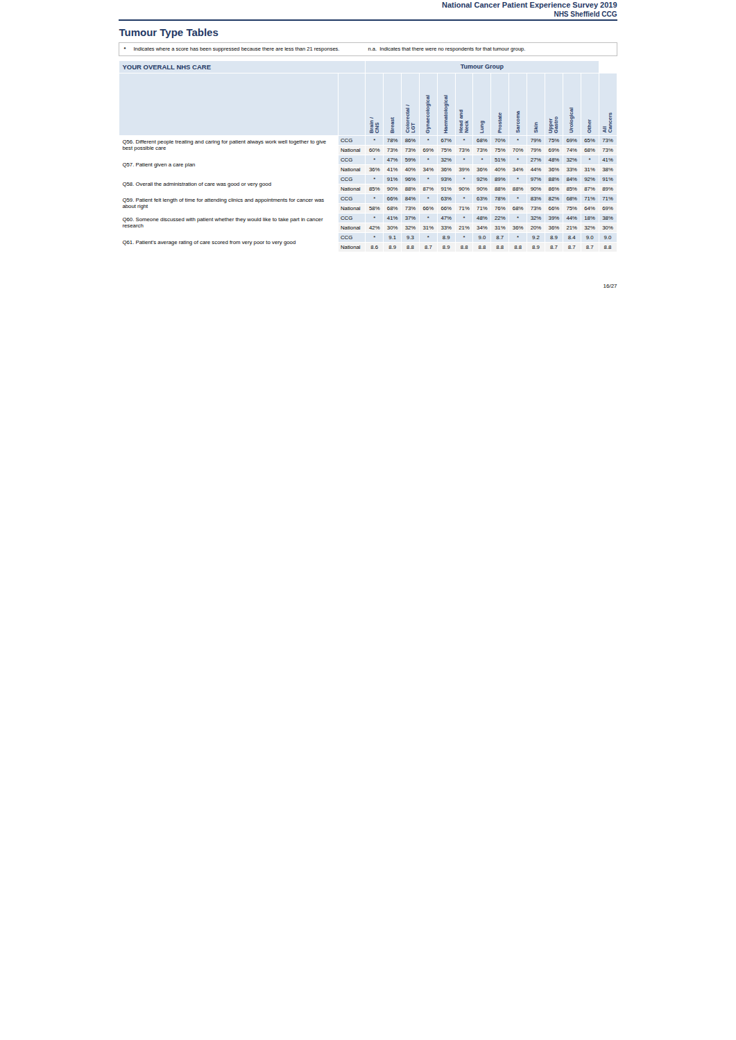National Cancer Patient Experience Survey 2019
NHS Sheffield CCG
Tumour Type Tables
| * | Indicates where a score has been suppressed because there are less than 21 responses. | n.a. Indicates that there were no respondents for that tumour group. |
| YOUR OVERALL NHS CARE | Tumour Group |
| | | Brain / CNS | Breast | Colorectal / LGT | Gynaecological | Haematological | Head and Neck | Lung | Prostate | Sarcoma | Skin | Upper Gastro | Urological | Other | All Cancers |
| Q56. Different people treating and caring for patient always work well together to give best possible care | CCG | * | 78% | 86% | * | 67% | * | 68% | 70% | * | 79% | 75% | 69% | 65% | 73% |
| National | 60% | 73% | 73% | 69% | 75% | 73% | 73% | 75% | 70% | 79% | 69% | 74% | 68% | 73% |
| Q57. Patient given a care plan | CCG | * | 47% | 59% | * | 32% | * | * | 51% | * | 27% | 48% | 32% | * | 41% |
| National | 36% | 41% | 40% | 34% | 36% | 39% | 36% | 40% | 34% | 44% | 36% | 33% | 31% | 38% |
| Q58. Overall the administration of care was good or very good | CCG | * | 91% | 96% | * | 93% | * | 92% | 89% | * | 97% | 88% | 84% | 92% | 91% |
| National | 85% | 90% | 88% | 87% | 91% | 90% | 90% | 88% | 88% | 90% | 86% | 85% | 87% | 89% |
| Q59. Patient felt length of time for attending clinics and appointments for cancer was about right | CCG | * | 66% | 84% | * | 63% | * | 63% | 78% | * | 83% | 82% | 68% | 71% | 71% |
| National | 58% | 68% | 73% | 66% | 66% | 71% | 71% | 76% | 68% | 73% | 66% | 75% | 64% | 69% |
| Q60. Someone discussed with patient whether they would like to take part in cancer research | CCG | * | 41% | 37% | * | 47% | * | 48% | 22% | * | 32% | 39% | 44% | 18% | 38% |
| National | 42% | 30% | 32% | 31% | 33% | 21% | 34% | 31% | 36% | 20% | 36% | 21% | 32% | 30% |
| Q61. Patient's average rating of care scored from very poor to very good | CCG | * | 9.1 | 9.3 | * | 8.9 | * | 9.0 | 8.7 | * | 9.2 | 8.9 | 8.4 | 9.0 | 9.0 |
| National | 8.6 | 8.9 | 8.8 | 8.7 | 8.9 | 8.8 | 8.8 | 8.8 | 8.8 | 8.9 | 8.7 | 8.7 | 8.7 | 8.8 |
16/27